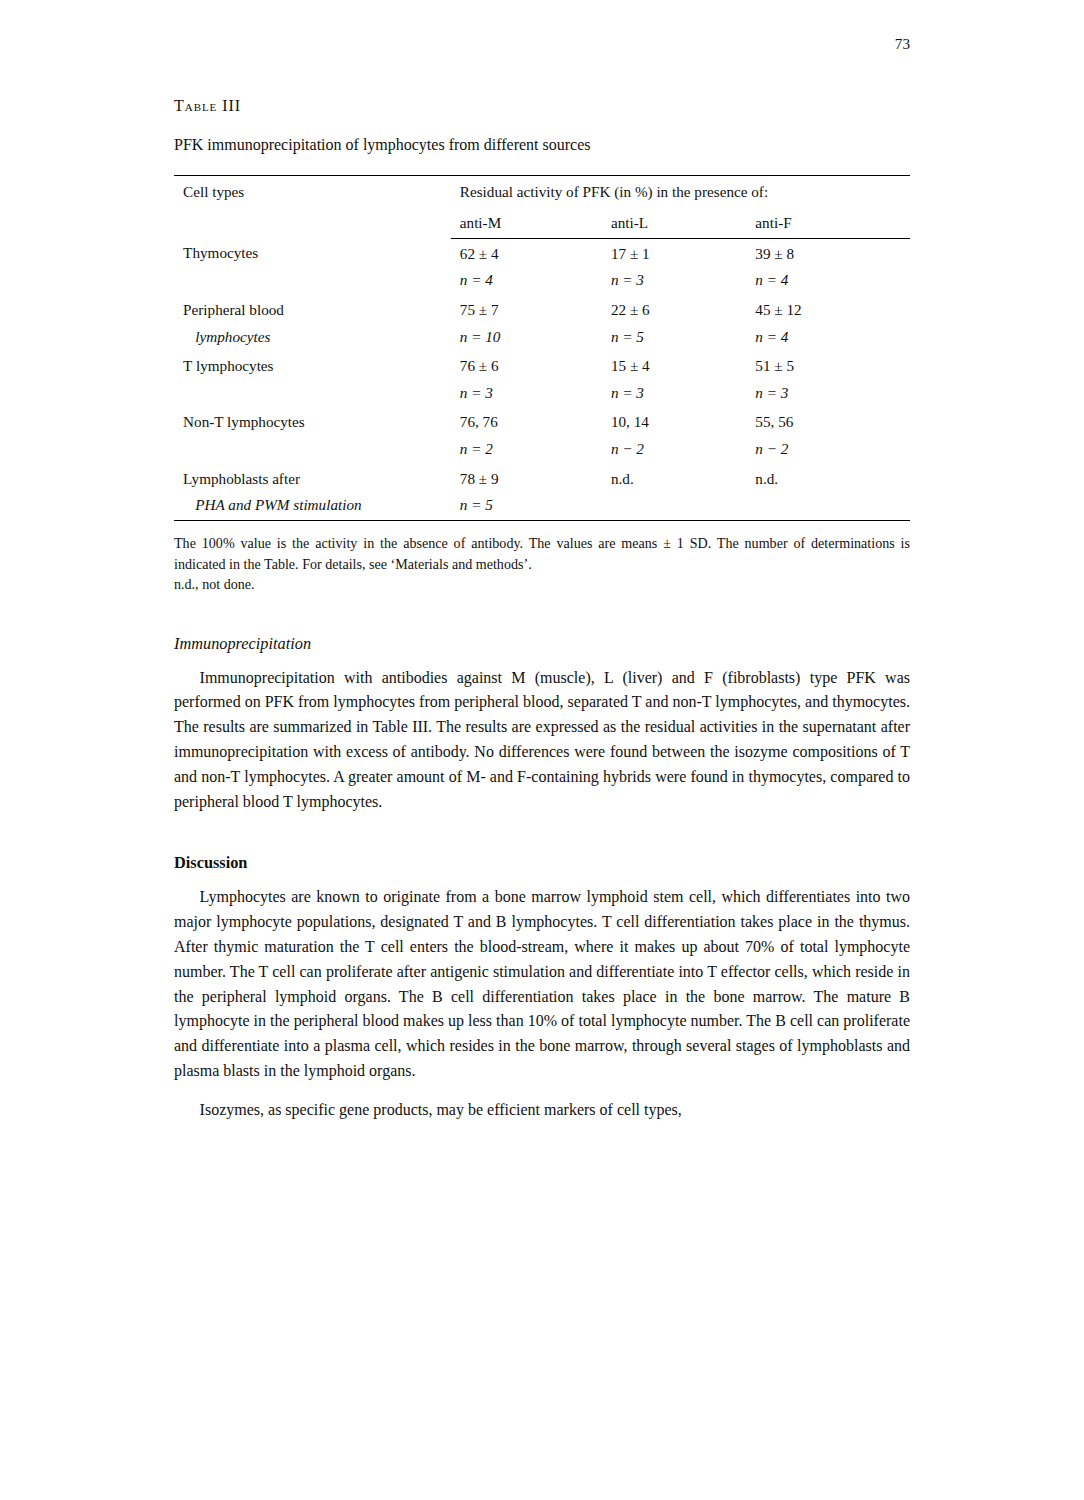73
Table III
PFK immunoprecipitation of lymphocytes from different sources
| Cell types | Residual activity of PFK (in %) in the presence of: |
| --- | --- |
| anti-M | anti-L | anti-F |
| Thymocytes | 62 ± 4 | 17 ± 1 | 39 ± 8 |
| | n = 4 | n = 3 | n = 4 |
| Peripheral blood | 75 ± 7 | 22 ± 6 | 45 ± 12 |
| lymphocytes | n = 10 | n = 5 | n = 4 |
| T lymphocytes | 76 ± 6 | 15 ± 4 | 51 ± 5 |
| | n = 3 | n = 3 | n = 3 |
| Non-T lymphocytes | 76, 76 | 10, 14 | 55, 56 |
| | n = 2 | n − 2 | n − 2 |
| Lymphoblasts after | 78 ± 9 | n.d. | n.d. |
| PHA and PWM stimulation | n = 5 | | |
The 100% value is the activity in the absence of antibody. The values are means ± 1 SD. The number of determinations is indicated in the Table. For details, see ‘Materials and methods’.
n.d., not done.
Immunoprecipitation
Immunoprecipitation with antibodies against M (muscle), L (liver) and F (fibroblasts) type PFK was performed on PFK from lymphocytes from peripheral blood, separated T and non-T lymphocytes, and thymocytes. The results are summarized in Table III. The results are expressed as the residual activities in the supernatant after immunoprecipitation with excess of antibody. No differences were found between the isozyme compositions of T and non-T lymphocytes. A greater amount of M- and F-containing hybrids were found in thymocytes, compared to peripheral blood T lymphocytes.
Discussion
Lymphocytes are known to originate from a bone marrow lymphoid stem cell, which differentiates into two major lymphocyte populations, designated T and B lymphocytes. T cell differentiation takes place in the thymus. After thymic maturation the T cell enters the blood-stream, where it makes up about 70% of total lymphocyte number. The T cell can proliferate after antigenic stimulation and differentiate into T effector cells, which reside in the peripheral lymphoid organs. The B cell differentiation takes place in the bone marrow. The mature B lymphocyte in the peripheral blood makes up less than 10% of total lymphocyte number. The B cell can proliferate and differentiate into a plasma cell, which resides in the bone marrow, through several stages of lymphoblasts and plasma blasts in the lymphoid organs.
Isozymes, as specific gene products, may be efficient markers of cell types,